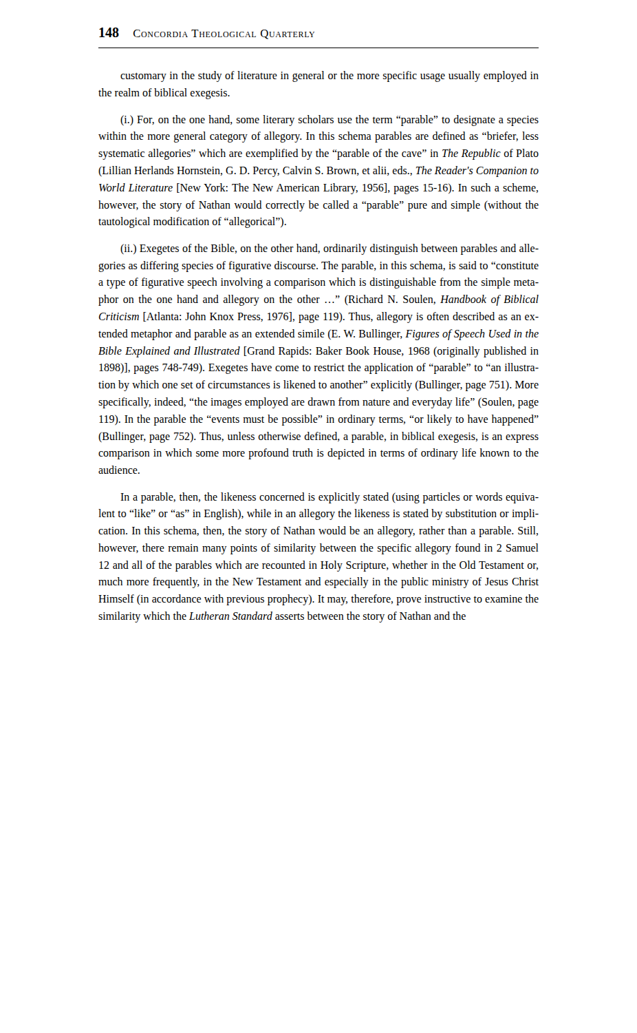148 Concordia Theological Quarterly
customary in the study of literature in general or the more specific usage usually employed in the realm of biblical exegesis.
(i.) For, on the one hand, some literary scholars use the term “parable” to designate a species within the more general category of allegory. In this schema parables are defined as “briefer, less systematic allegories” which are exemplified by the “parable of the cave” in The Republic of Plato (Lillian Herlands Hornstein, G. D. Percy, Calvin S. Brown, et alii, eds., The Reader's Companion to World Literature [New York: The New American Library, 1956], pages 15-16). In such a scheme, however, the story of Nathan would correctly be called a “parable” pure and simple (without the tautological modification of “allegorical”).
(ii.) Exegetes of the Bible, on the other hand, ordinarily distinguish between parables and allegories as differing species of figurative discourse. The parable, in this schema, is said to “constitute a type of figurative speech involving a comparison which is distinguishable from the simple metaphor on the one hand and allegory on the other …” (Richard N. Soulen, Handbook of Biblical Criticism [Atlanta: John Knox Press, 1976], page 119). Thus, allegory is often described as an extended metaphor and parable as an extended simile (E. W. Bullinger, Figures of Speech Used in the Bible Explained and Illustrated [Grand Rapids: Baker Book House, 1968 (originally published in 1898)], pages 748-749). Exegetes have come to restrict the application of “parable” to “an illustration by which one set of circumstances is likened to another” explicitly (Bullinger, page 751). More specifically, indeed, “the images employed are drawn from nature and everyday life” (Soulen, page 119). In the parable the “events must be possible” in ordinary terms, “or likely to have happened” (Bullinger, page 752). Thus, unless otherwise defined, a parable, in biblical exegesis, is an express comparison in which some more profound truth is depicted in terms of ordinary life known to the audience.
In a parable, then, the likeness concerned is explicitly stated (using particles or words equivalent to “like” or “as” in English), while in an allegory the likeness is stated by substitution or implication. In this schema, then, the story of Nathan would be an allegory, rather than a parable. Still, however, there remain many points of similarity between the specific allegory found in 2 Samuel 12 and all of the parables which are recounted in Holy Scripture, whether in the Old Testament or, much more frequently, in the New Testament and especially in the public ministry of Jesus Christ Himself (in accordance with previous prophecy). It may, therefore, prove instructive to examine the similarity which the Lutheran Standard asserts between the story of Nathan and the